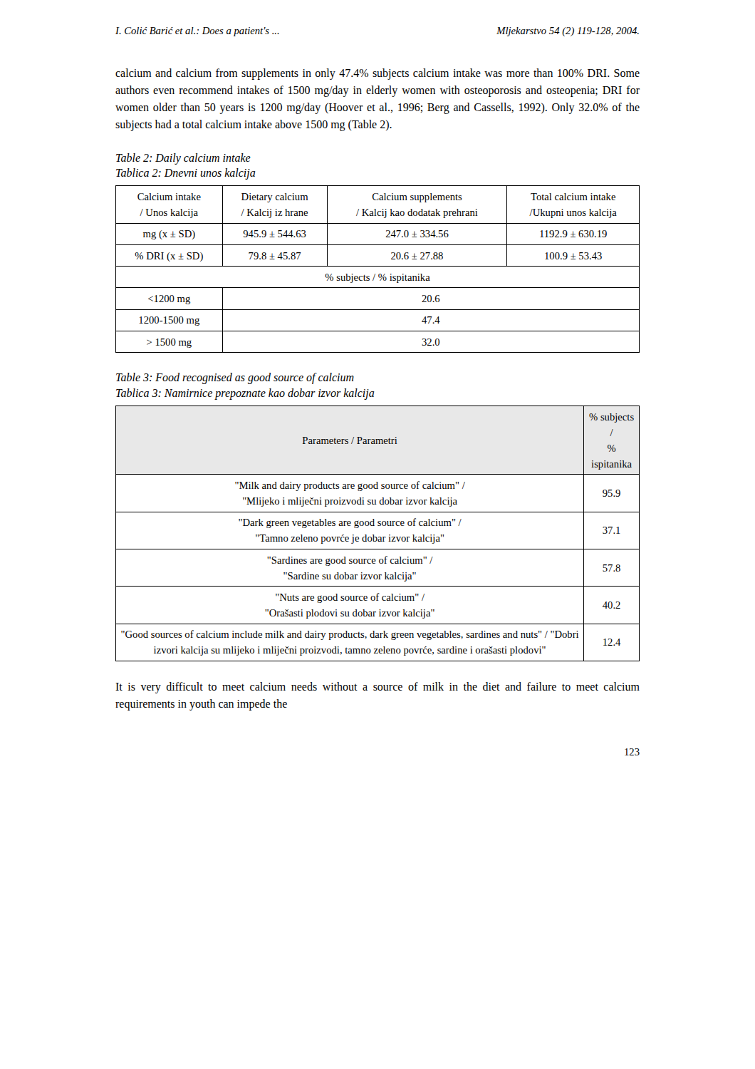I. Colić Barić et al.: Does a patient's ... Mljekarstvo 54 (2) 119-128, 2004.
calcium and calcium from supplements in only 47.4% subjects calcium intake was more than 100% DRI. Some authors even recommend intakes of 1500 mg/day in elderly women with osteoporosis and osteopenia; DRI for women older than 50 years is 1200 mg/day (Hoover et al., 1996; Berg and Cassells, 1992). Only 32.0% of the subjects had a total calcium intake above 1500 mg (Table 2).
Table 2: Daily calcium intake
Tablica 2: Dnevni unos kalcija
| Calcium intake / Unos kalcija | Dietary calcium / Kalcij iz hrane | Calcium supplements / Kalcij kao dodatak prehrani | Total calcium intake /Ukupni unos kalcija |
| --- | --- | --- | --- |
| mg (x ± SD) | 945.9 ± 544.63 | 247.0 ± 334.56 | 1192.9 ± 630.19 |
| % DRI (x ± SD) | 79.8 ± 45.87 | 20.6 ± 27.88 | 100.9 ± 53.43 |
| % subjects / % ispitanika |
| <1200 mg | 20.6 |
| 1200-1500 mg | 47.4 |
| > 1500 mg | 32.0 |
Table 3: Food recognised as good source of calcium
Tablica 3: Namirnice prepoznate kao dobar izvor kalcija
| Parameters / Parametri | % subjects / % ispitanika |
| --- | --- |
| "Milk and dairy products are good source of calcium" / "Mlijeko i mliječni proizvodi su dobar izvor kalcija | 95.9 |
| "Dark green vegetables are good source of calcium" / "Tamno zeleno povrće je dobar izvor kalcija" | 37.1 |
| "Sardines are good source of calcium" / "Sardine su dobar izvor kalcija" | 57.8 |
| "Nuts are good source of calcium" / "Orašasti plodovi su dobar izvor kalcija" | 40.2 |
| "Good sources of calcium include milk and dairy products, dark green vegetables, sardines and nuts" / "Dobri izvori kalcija su mlijeko i mliječni proizvodi, tamno zeleno povrće, sardine i orašasti plodovi" | 12.4 |
It is very difficult to meet calcium needs without a source of milk in the diet and failure to meet calcium requirements in youth can impede the
123